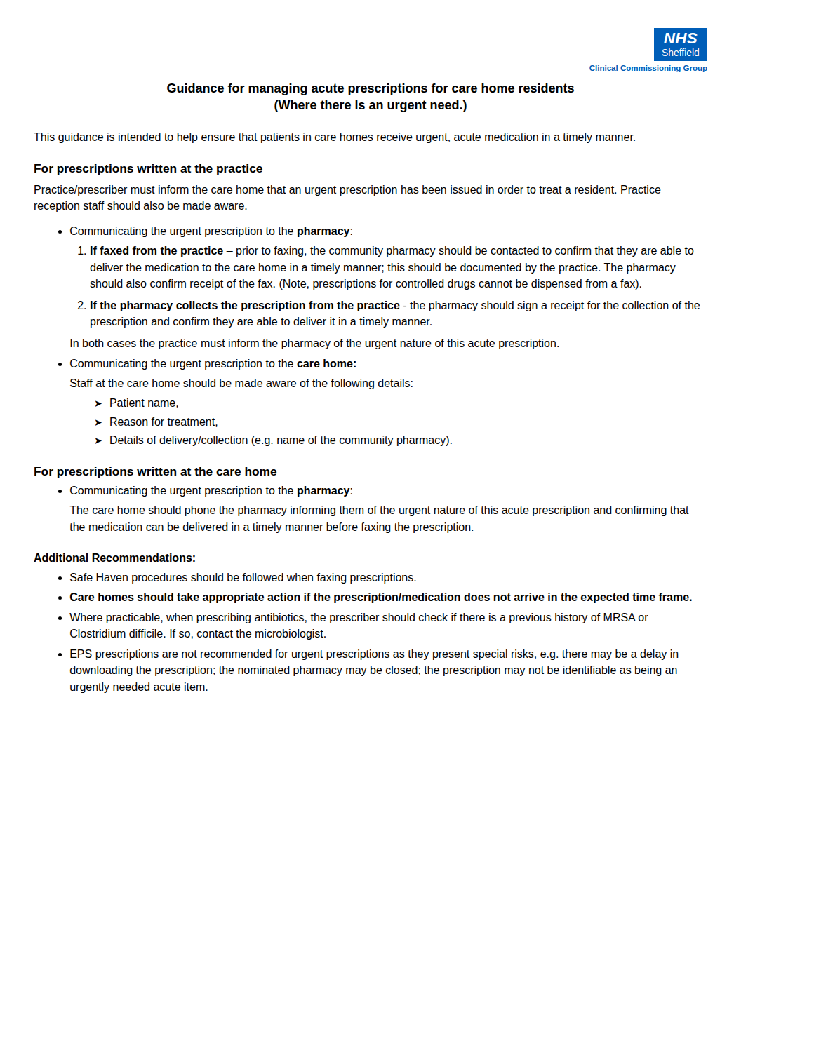NHSSheffield Clinical Commissioning Group
Guidance for managing acute prescriptions for care home residents (Where there is an urgent need.)
This guidance is intended to help ensure that patients in care homes receive urgent, acute medication in a timely manner.
For prescriptions written at the practice
Practice/prescriber must inform the care home that an urgent prescription has been issued in order to treat a resident. Practice reception staff should also be made aware.
Communicating the urgent prescription to the pharmacy:
If faxed from the practice – prior to faxing, the community pharmacy should be contacted to confirm that they are able to deliver the medication to the care home in a timely manner; this should be documented by the practice. The pharmacy should also confirm receipt of the fax. (Note, prescriptions for controlled drugs cannot be dispensed from a fax).
If the pharmacy collects the prescription from the practice - the pharmacy should sign a receipt for the collection of the prescription and confirm they are able to deliver it in a timely manner.
In both cases the practice must inform the pharmacy of the urgent nature of this acute prescription.
Communicating the urgent prescription to the care home:
Staff at the care home should be made aware of the following details:
Patient name,
Reason for treatment,
Details of delivery/collection (e.g. name of the community pharmacy).
For prescriptions written at the care home
Communicating the urgent prescription to the pharmacy:
The care home should phone the pharmacy informing them of the urgent nature of this acute prescription and confirming that the medication can be delivered in a timely manner before faxing the prescription.
Additional Recommendations:
Safe Haven procedures should be followed when faxing prescriptions.
Care homes should take appropriate action if the prescription/medication does not arrive in the expected time frame.
Where practicable, when prescribing antibiotics, the prescriber should check if there is a previous history of MRSA or Clostridium difficile. If so, contact the microbiologist.
EPS prescriptions are not recommended for urgent prescriptions as they present special risks, e.g. there may be a delay in downloading the prescription; the nominated pharmacy may be closed; the prescription may not be identifiable as being an urgently needed acute item.